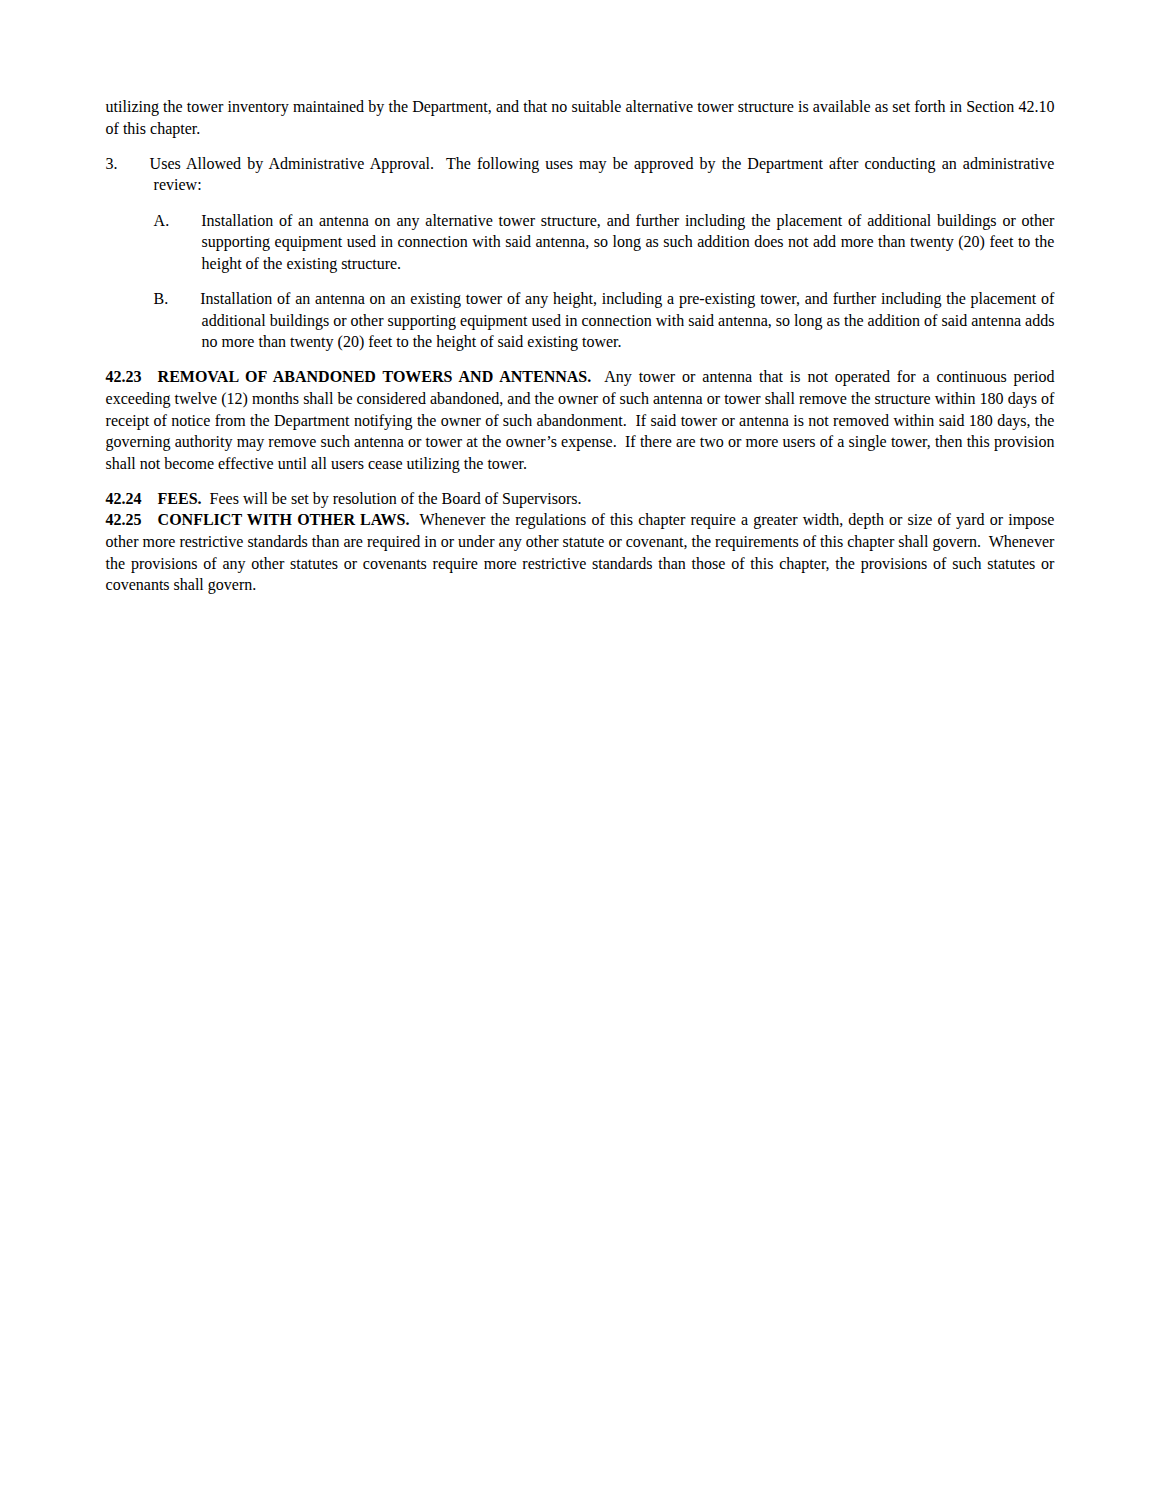utilizing the tower inventory maintained by the Department, and that no suitable alternative tower structure is available as set forth in Section 42.10 of this chapter.
3.  Uses Allowed by Administrative Approval. The following uses may be approved by the Department after conducting an administrative review:
A.  Installation of an antenna on any alternative tower structure, and further including the placement of additional buildings or other supporting equipment used in connection with said antenna, so long as such addition does not add more than twenty (20) feet to the height of the existing structure.
B.  Installation of an antenna on an existing tower of any height, including a pre-existing tower, and further including the placement of additional buildings or other supporting equipment used in connection with said antenna, so long as the addition of said antenna adds no more than twenty (20) feet to the height of said existing tower.
42.23 REMOVAL OF ABANDONED TOWERS AND ANTENNAS. Any tower or antenna that is not operated for a continuous period exceeding twelve (12) months shall be considered abandoned, and the owner of such antenna or tower shall remove the structure within 180 days of receipt of notice from the Department notifying the owner of such abandonment. If said tower or antenna is not removed within said 180 days, the governing authority may remove such antenna or tower at the owner’s expense. If there are two or more users of a single tower, then this provision shall not become effective until all users cease utilizing the tower.
42.24 FEES. Fees will be set by resolution of the Board of Supervisors.
42.25 CONFLICT WITH OTHER LAWS. Whenever the regulations of this chapter require a greater width, depth or size of yard or impose other more restrictive standards than are required in or under any other statute or covenant, the requirements of this chapter shall govern. Whenever the provisions of any other statutes or covenants require more restrictive standards than those of this chapter, the provisions of such statutes or covenants shall govern.